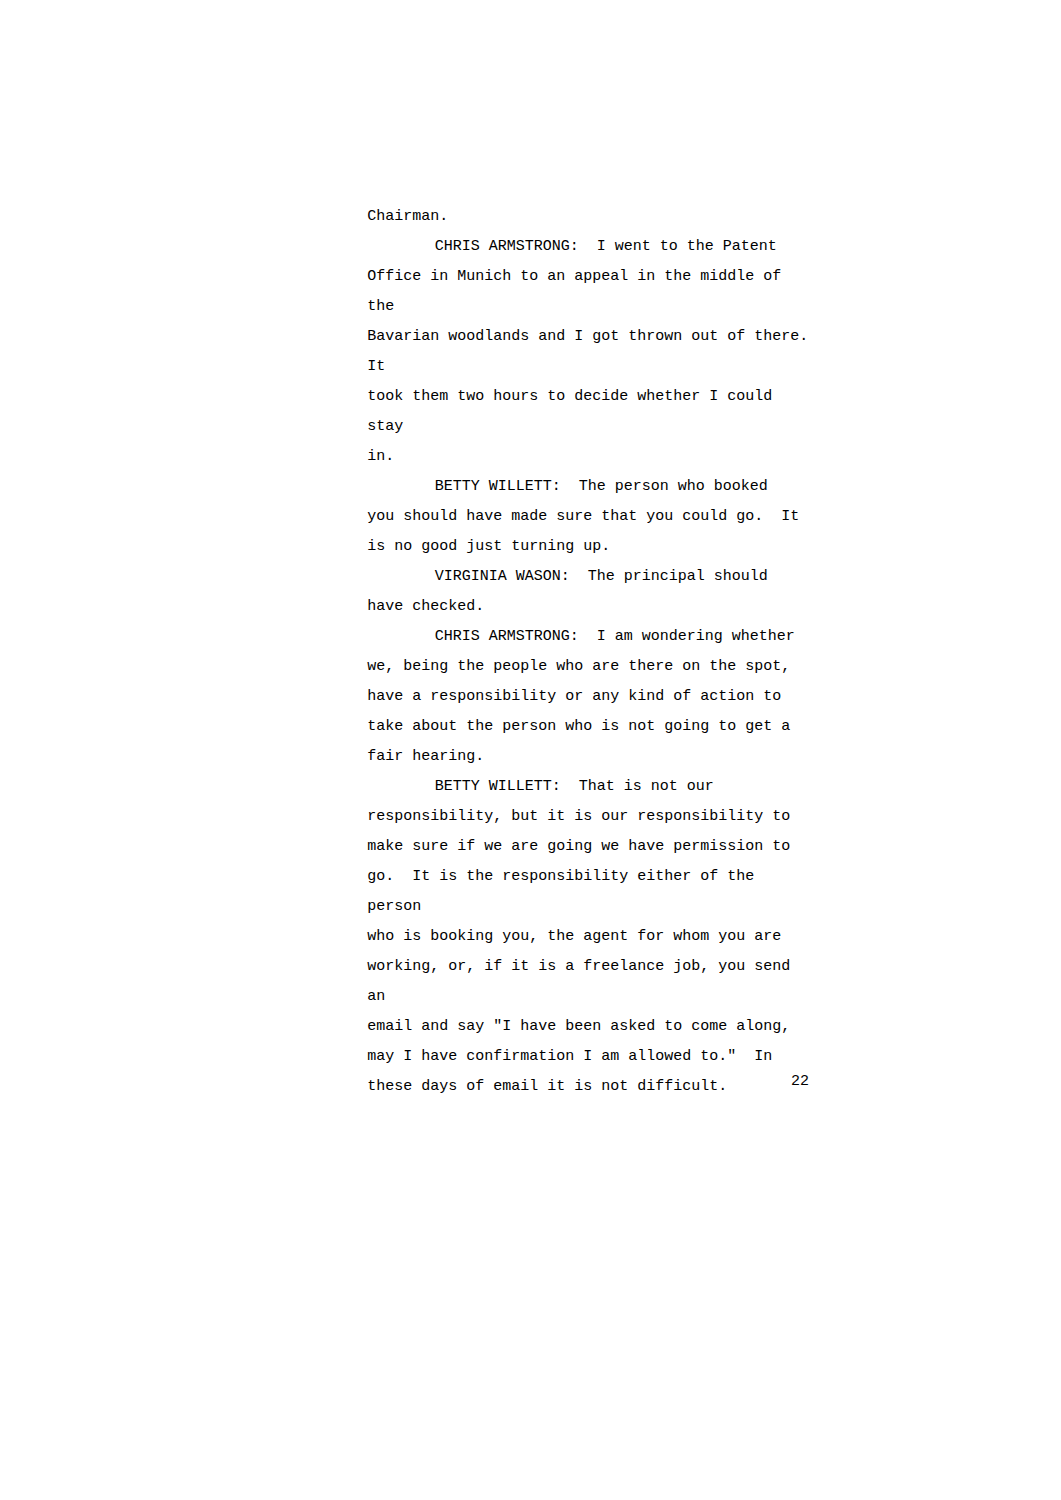Chairman.
CHRIS ARMSTRONG: I went to the Patent
Office in Munich to an appeal in the middle of the
Bavarian woodlands and I got thrown out of there. It
took them two hours to decide whether I could stay
in.
BETTY WILLETT: The person who booked
you should have made sure that you could go. It
is no good just turning up.
VIRGINIA WASON: The principal should
have checked.
CHRIS ARMSTRONG: I am wondering whether
we, being the people who are there on the spot,
have a responsibility or any kind of action to
take about the person who is not going to get a
fair hearing.
BETTY WILLETT: That is not our
responsibility, but it is our responsibility to
make sure if we are going we have permission to
go. It is the responsibility either of the person
who is booking you, the agent for whom you are
working, or, if it is a freelance job, you send an
email and say "I have been asked to come along,
may I have confirmation I am allowed to." In
these days of email it is not difficult.
22